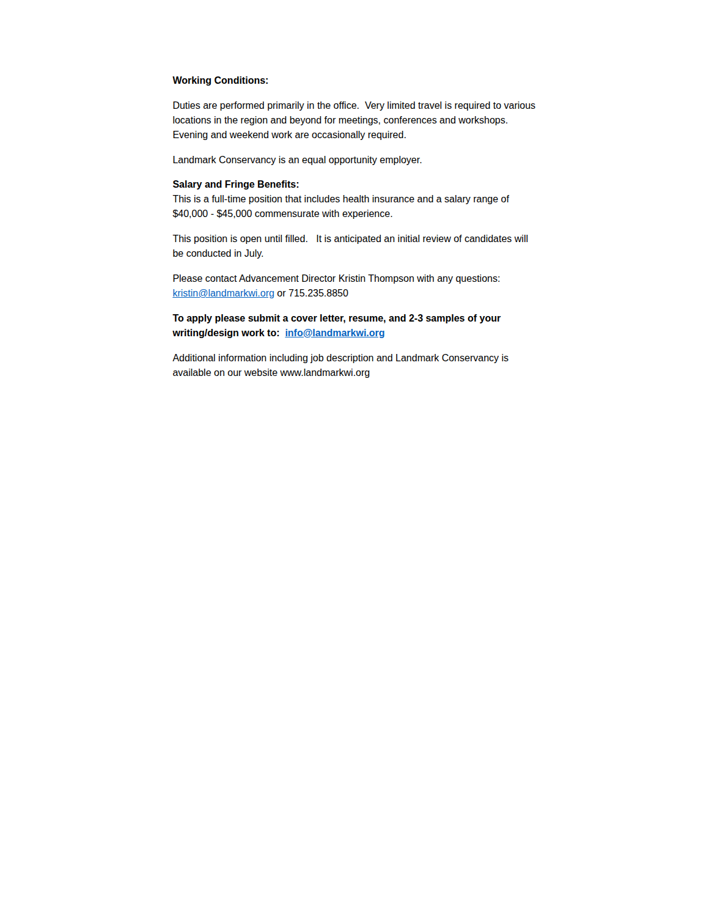Working Conditions:
Duties are performed primarily in the office. Very limited travel is required to various locations in the region and beyond for meetings, conferences and workshops. Evening and weekend work are occasionally required.
Landmark Conservancy is an equal opportunity employer.
Salary and Fringe Benefits:
This is a full-time position that includes health insurance and a salary range of $40,000 - $45,000 commensurate with experience.
This position is open until filled. It is anticipated an initial review of candidates will be conducted in July.
Please contact Advancement Director Kristin Thompson with any questions:
kristin@landmarkwi.org or 715.235.8850
To apply please submit a cover letter, resume, and 2-3 samples of your writing/design work to: info@landmarkwi.org
Additional information including job description and Landmark Conservancy is available on our website www.landmarkwi.org